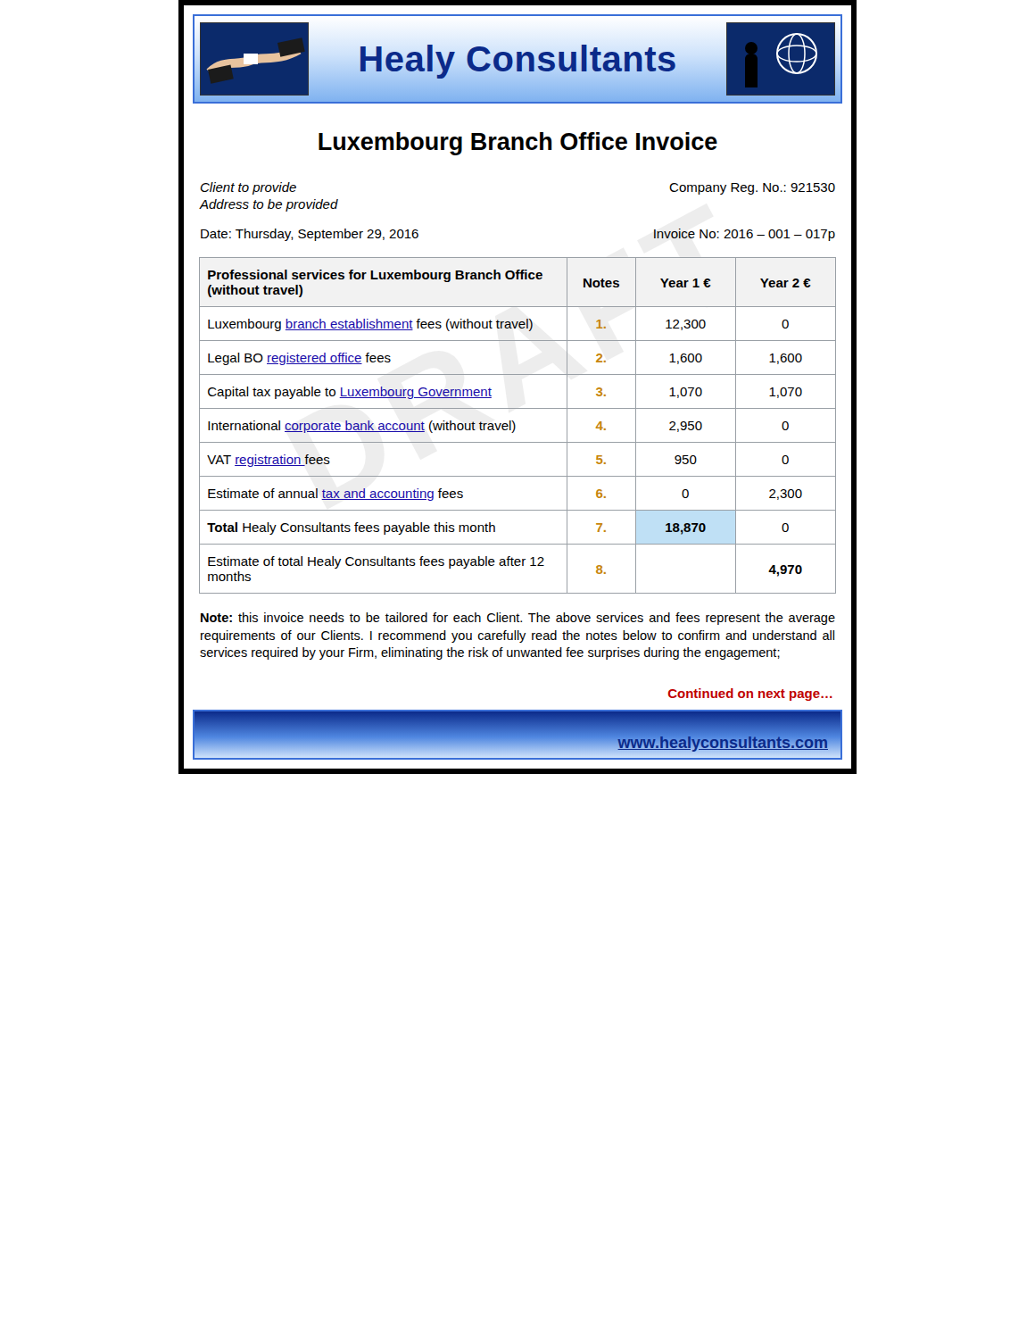DRAFT
Healy Consultants
Luxembourg Branch Office Invoice
Client to provide
Company Reg. No.: 921530
Address to be provided
Date: Thursday, September 29, 2016
Invoice No: 2016 – 001 – 017p
| Professional services for Luxembourg Branch Office (without travel) | Notes | Year 1 € | Year 2 € |
| --- | --- | --- | --- |
| Luxembourg branch establishment fees (without travel) | 1. | 12,300 | 0 |
| Legal BO registered office fees | 2. | 1,600 | 1,600 |
| Capital tax payable to Luxembourg Government | 3. | 1,070 | 1,070 |
| International corporate bank account (without travel) | 4. | 2,950 | 0 |
| VAT registration fees | 5. | 950 | 0 |
| Estimate of annual tax and accounting fees | 6. | 0 | 2,300 |
| Total Healy Consultants fees payable this month | 7. | 18,870 | 0 |
| Estimate of total Healy Consultants fees payable after 12 months | 8. | | 4,970 |
Note: this invoice needs to be tailored for each Client. The above services and fees represent the average requirements of our Clients. I recommend you carefully read the notes below to confirm and understand all services required by your Firm, eliminating the risk of unwanted fee surprises during the engagement;
Continued on next page…
www.healyconsultants.com